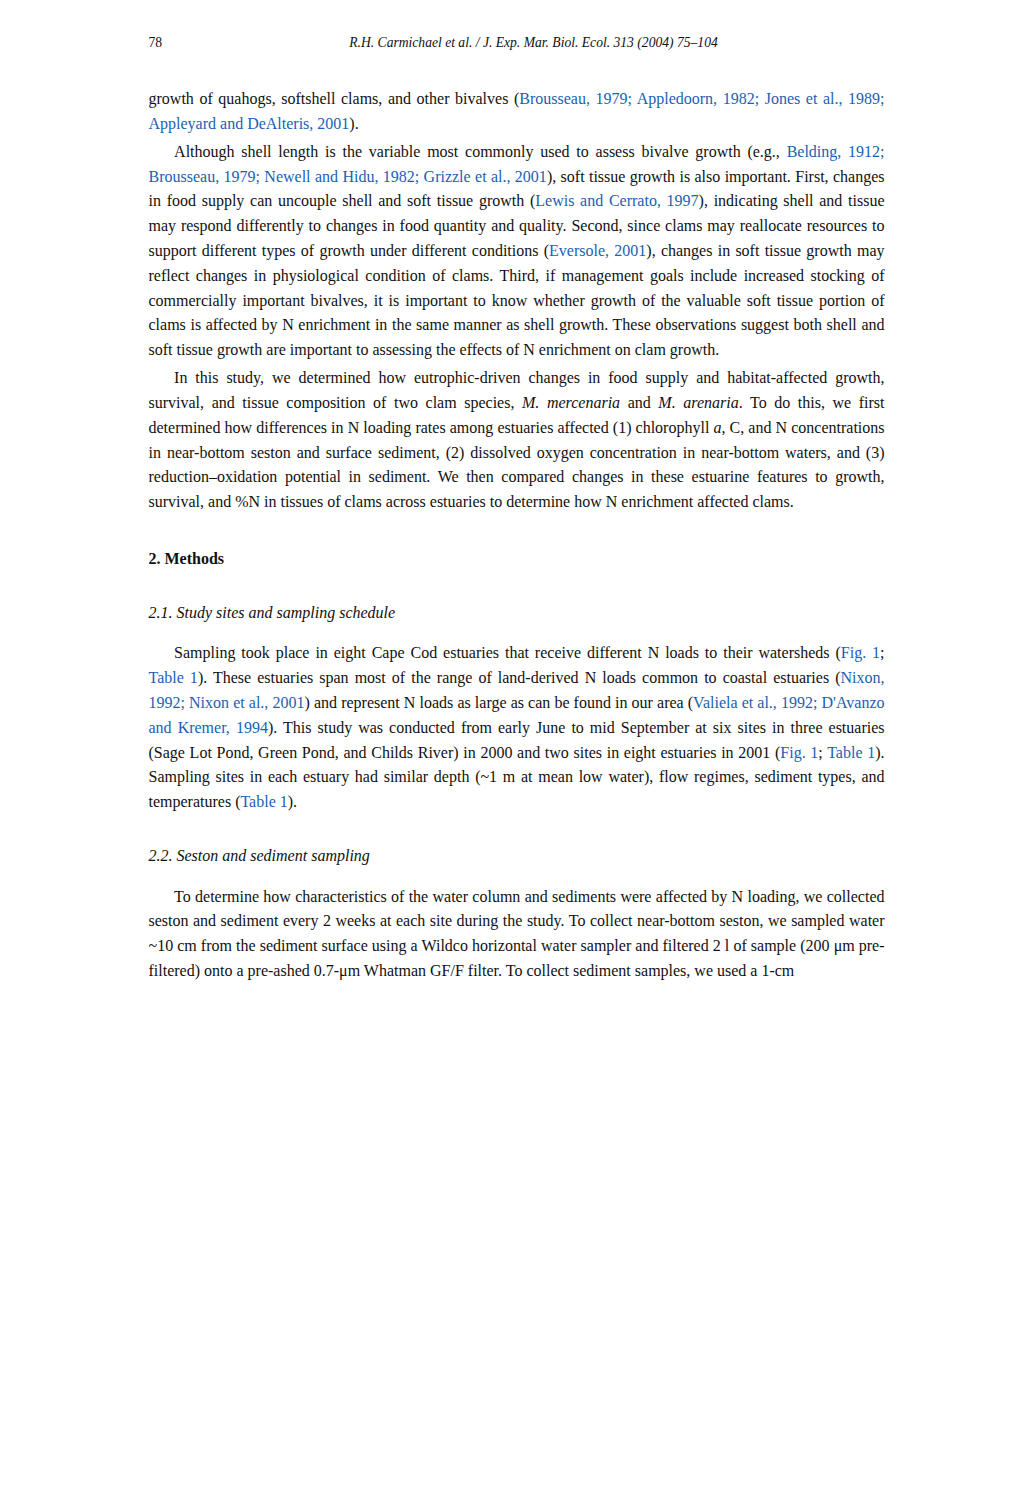78 R.H. Carmichael et al. / J. Exp. Mar. Biol. Ecol. 313 (2004) 75–104
growth of quahogs, softshell clams, and other bivalves (Brousseau, 1979; Appledoorn, 1982; Jones et al., 1989; Appleyard and DeAlteris, 2001).
Although shell length is the variable most commonly used to assess bivalve growth (e.g., Belding, 1912; Brousseau, 1979; Newell and Hidu, 1982; Grizzle et al., 2001), soft tissue growth is also important. First, changes in food supply can uncouple shell and soft tissue growth (Lewis and Cerrato, 1997), indicating shell and tissue may respond differently to changes in food quantity and quality. Second, since clams may reallocate resources to support different types of growth under different conditions (Eversole, 2001), changes in soft tissue growth may reflect changes in physiological condition of clams. Third, if management goals include increased stocking of commercially important bivalves, it is important to know whether growth of the valuable soft tissue portion of clams is affected by N enrichment in the same manner as shell growth. These observations suggest both shell and soft tissue growth are important to assessing the effects of N enrichment on clam growth.
In this study, we determined how eutrophic-driven changes in food supply and habitat-affected growth, survival, and tissue composition of two clam species, M. mercenaria and M. arenaria. To do this, we first determined how differences in N loading rates among estuaries affected (1) chlorophyll a, C, and N concentrations in near-bottom seston and surface sediment, (2) dissolved oxygen concentration in near-bottom waters, and (3) reduction–oxidation potential in sediment. We then compared changes in these estuarine features to growth, survival, and %N in tissues of clams across estuaries to determine how N enrichment affected clams.
2. Methods
2.1. Study sites and sampling schedule
Sampling took place in eight Cape Cod estuaries that receive different N loads to their watersheds (Fig. 1; Table 1). These estuaries span most of the range of land-derived N loads common to coastal estuaries (Nixon, 1992; Nixon et al., 2001) and represent N loads as large as can be found in our area (Valiela et al., 1992; D'Avanzo and Kremer, 1994). This study was conducted from early June to mid September at six sites in three estuaries (Sage Lot Pond, Green Pond, and Childs River) in 2000 and two sites in eight estuaries in 2001 (Fig. 1; Table 1). Sampling sites in each estuary had similar depth (~1 m at mean low water), flow regimes, sediment types, and temperatures (Table 1).
2.2. Seston and sediment sampling
To determine how characteristics of the water column and sediments were affected by N loading, we collected seston and sediment every 2 weeks at each site during the study. To collect near-bottom seston, we sampled water ~10 cm from the sediment surface using a Wildco horizontal water sampler and filtered 2 l of sample (200 μm pre-filtered) onto a pre-ashed 0.7-μm Whatman GF/F filter. To collect sediment samples, we used a 1-cm